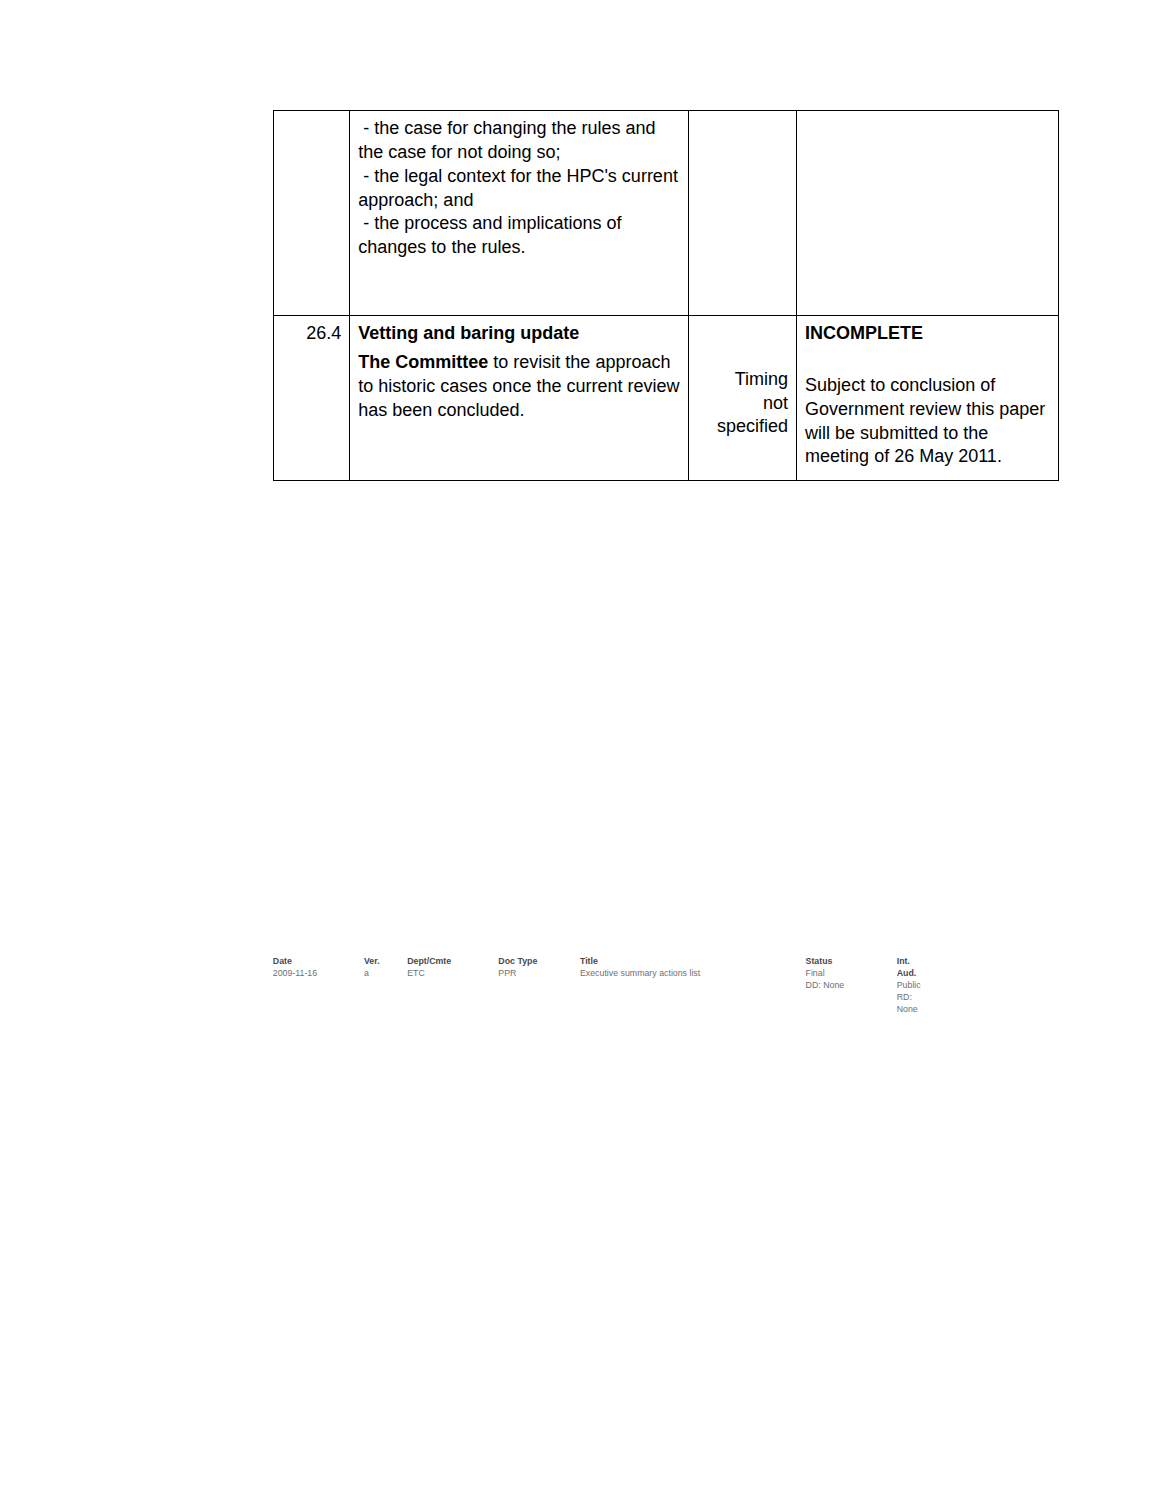| | - the case for changing the rules and the case for not doing so; - the legal context for the HPC's current approach; and - the process and implications of changes to the rules. | | |
| 26.4 | Vetting and baring update The Committee to revisit the approach to historic cases once the current review has been concluded. | Timing not specified | INCOMPLETE Subject to conclusion of Government review this paper will be submitted to the meeting of 26 May 2011. |
| Date 2009-11-16 | Ver. a | Dept/Cmte ETC | Doc Type PPR | Title Executive summary actions list | Status Final DD: None | Int. Aud. Public RD: None |